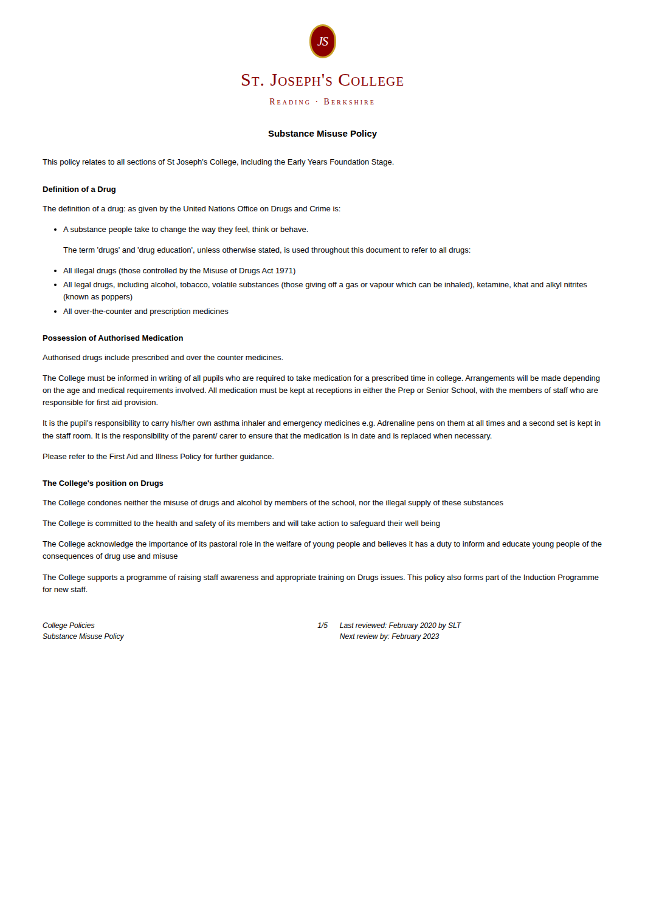St. Joseph's College
Reading · Berkshire
Substance Misuse Policy
This policy relates to all sections of St Joseph's College, including the Early Years Foundation Stage.
Definition of a Drug
The definition of a drug: as given by the United Nations Office on Drugs and Crime is:
A substance people take to change the way they feel, think or behave.
The term 'drugs' and 'drug education', unless otherwise stated, is used throughout this document to refer to all drugs:
All illegal drugs (those controlled by the Misuse of Drugs Act 1971)
All legal drugs, including alcohol, tobacco, volatile substances (those giving off a gas or vapour which can be inhaled), ketamine, khat and alkyl nitrites (known as poppers)
All over-the-counter and prescription medicines
Possession of Authorised Medication
Authorised drugs include prescribed and over the counter medicines.
The College must be informed in writing of all pupils who are required to take medication for a prescribed time in college. Arrangements will be made depending on the age and medical requirements involved. All medication must be kept at receptions in either the Prep or Senior School, with the members of staff who are responsible for first aid provision.
It is the pupil's responsibility to carry his/her own asthma inhaler and emergency medicines e.g. Adrenaline pens on them at all times and a second set is kept in the staff room. It is the responsibility of the parent/ carer to ensure that the medication is in date and is replaced when necessary.
Please refer to the First Aid and Illness Policy for further guidance.
The College's position on Drugs
The College condones neither the misuse of drugs and alcohol by members of the school, nor the illegal supply of these substances
The College is committed to the health and safety of its members and will take action to safeguard their well being
The College acknowledge the importance of its pastoral role in the welfare of young people and believes it has a duty to inform and educate young people of the consequences of drug use and misuse
The College supports a programme of raising staff awareness and appropriate training on Drugs issues. This policy also forms part of the Induction Programme for new staff.
College Policies Substance Misuse Policy
1/5
Last reviewed: February 2020 by SLT Next review by: February 2023